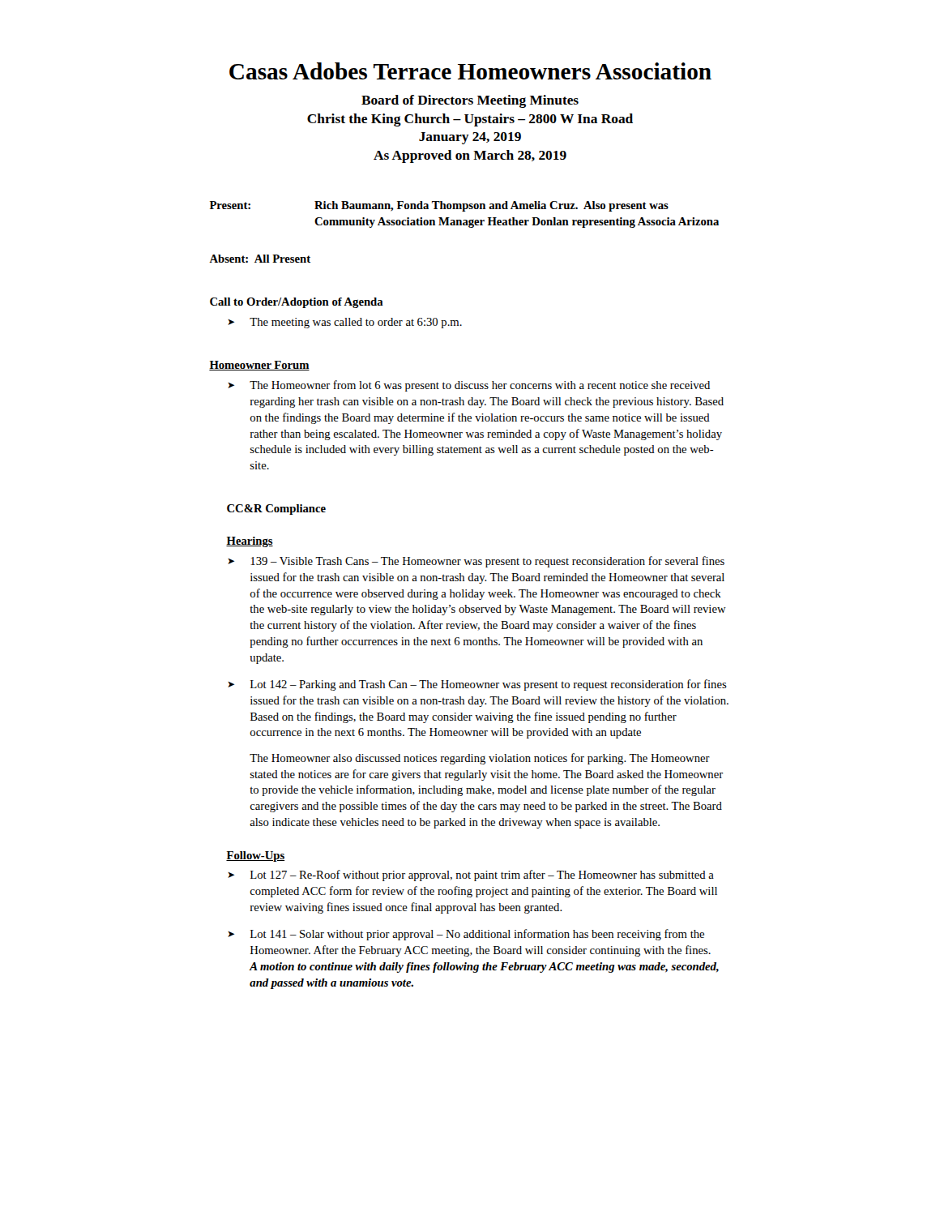Casas Adobes Terrace Homeowners Association
Board of Directors Meeting Minutes
Christ the King Church – Upstairs – 2800 W Ina Road
January 24, 2019
As Approved on March 28, 2019
Present:
Rich Baumann, Fonda Thompson and Amelia Cruz. Also present was Community Association Manager Heather Donlan representing Associa Arizona
Absent: All Present
Call to Order/Adoption of Agenda
The meeting was called to order at 6:30 p.m.
Homeowner Forum
The Homeowner from lot 6 was present to discuss her concerns with a recent notice she received regarding her trash can visible on a non-trash day. The Board will check the previous history. Based on the findings the Board may determine if the violation re-occurs the same notice will be issued rather than being escalated. The Homeowner was reminded a copy of Waste Management’s holiday schedule is included with every billing statement as well as a current schedule posted on the web-site.
CC&R Compliance
Hearings
139 – Visible Trash Cans – The Homeowner was present to request reconsideration for several fines issued for the trash can visible on a non-trash day. The Board reminded the Homeowner that several of the occurrence were observed during a holiday week. The Homeowner was encouraged to check the web-site regularly to view the holiday’s observed by Waste Management. The Board will review the current history of the violation. After review, the Board may consider a waiver of the fines pending no further occurrences in the next 6 months. The Homeowner will be provided with an update.
Lot 142 – Parking and Trash Can – The Homeowner was present to request reconsideration for fines issued for the trash can visible on a non-trash day. The Board will review the history of the violation. Based on the findings, the Board may consider waiving the fine issued pending no further occurrence in the next 6 months. The Homeowner will be provided with an update
The Homeowner also discussed notices regarding violation notices for parking. The Homeowner stated the notices are for care givers that regularly visit the home. The Board asked the Homeowner to provide the vehicle information, including make, model and license plate number of the regular caregivers and the possible times of the day the cars may need to be parked in the street. The Board also indicate these vehicles need to be parked in the driveway when space is available.
Follow-Ups
Lot 127 – Re-Roof without prior approval, not paint trim after – The Homeowner has submitted a completed ACC form for review of the roofing project and painting of the exterior. The Board will review waiving fines issued once final approval has been granted.
Lot 141 – Solar without prior approval – No additional information has been receiving from the Homeowner. After the February ACC meeting, the Board will consider continuing with the fines.
A motion to continue with daily fines following the February ACC meeting was made, seconded, and passed with a unamious vote.